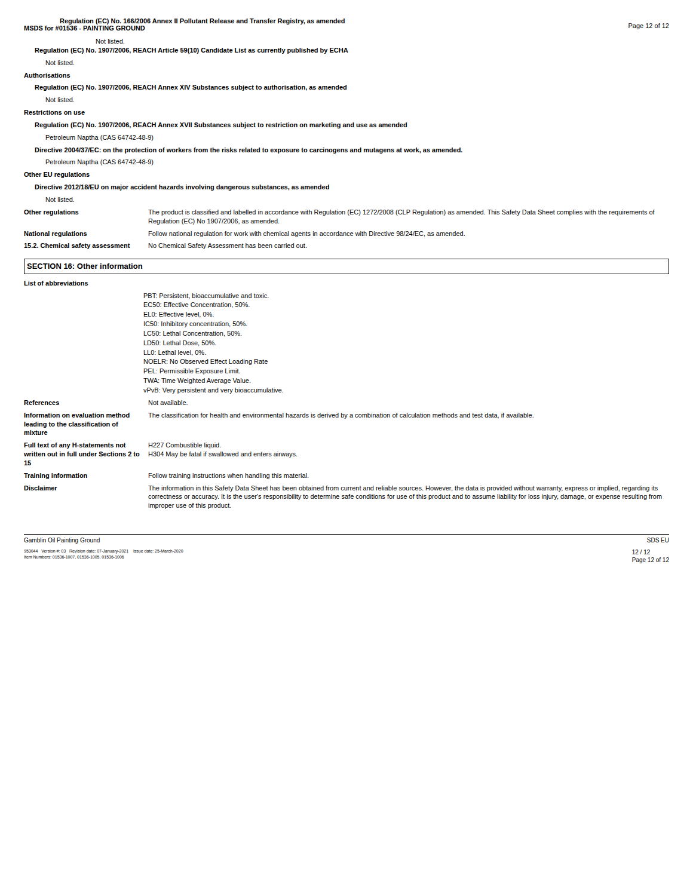Regulation (EC) No. 166/2006 Annex II Pollutant Release and Transfer Registry, as amended
MSDS for #01536 - PAINTING GROUND
Page 12 of 12
Not listed.
Regulation (EC) No. 1907/2006, REACH Article 59(10) Candidate List as currently published by ECHA
Not listed.
Authorisations
Regulation (EC) No. 1907/2006, REACH Annex XIV Substances subject to authorisation, as amended
Not listed.
Restrictions on use
Regulation (EC) No. 1907/2006, REACH Annex XVII Substances subject to restriction on marketing and use as amended
Petroleum Naptha (CAS 64742-48-9)
Directive 2004/37/EC: on the protection of workers from the risks related to exposure to carcinogens and mutagens at work, as amended.
Petroleum Naptha (CAS 64742-48-9)
Other EU regulations
Directive 2012/18/EU on major accident hazards involving dangerous substances, as amended
Not listed.
Other regulations
The product is classified and labelled in accordance with Regulation (EC) 1272/2008 (CLP Regulation) as amended. This Safety Data Sheet complies with the requirements of Regulation (EC) No 1907/2006, as amended.
National regulations
Follow national regulation for work with chemical agents in accordance with Directive 98/24/EC, as amended.
15.2. Chemical safety assessment
No Chemical Safety Assessment has been carried out.
SECTION 16: Other information
List of abbreviations
PBT: Persistent, bioaccumulative and toxic.
EC50: Effective Concentration, 50%.
EL0: Effective level, 0%.
IC50: Inhibitory concentration, 50%.
LC50: Lethal Concentration, 50%.
LD50: Lethal Dose, 50%.
LL0: Lethal level, 0%.
NOELR: No Observed Effect Loading Rate
PEL: Permissible Exposure Limit.
TWA: Time Weighted Average Value.
vPvB: Very persistent and very bioaccumulative.
References
Not available.
Information on evaluation method leading to the classification of mixture
The classification for health and environmental hazards is derived by a combination of calculation methods and test data, if available.
Full text of any H-statements not written out in full under Sections 2 to 15
H227 Combustible liquid.
H304 May be fatal if swallowed and enters airways.
Training information
Follow training instructions when handling this material.
Disclaimer
The information in this Safety Data Sheet has been obtained from current and reliable sources. However, the data is provided without warranty, express or implied, regarding its correctness or accuracy. It is the user's responsibility to determine safe conditions for use of this product and to assume liability for loss injury, damage, or expense resulting from improper use of this product.
Gamblin Oil Painting Ground SDS EU
953044 Version #: 03 Revision date: 07-January-2021 Issue date: 25-March-2020
Item Numbers: 01536-1007, 01536-1005, 01536-1006 12 / 12
Page 12 of 12